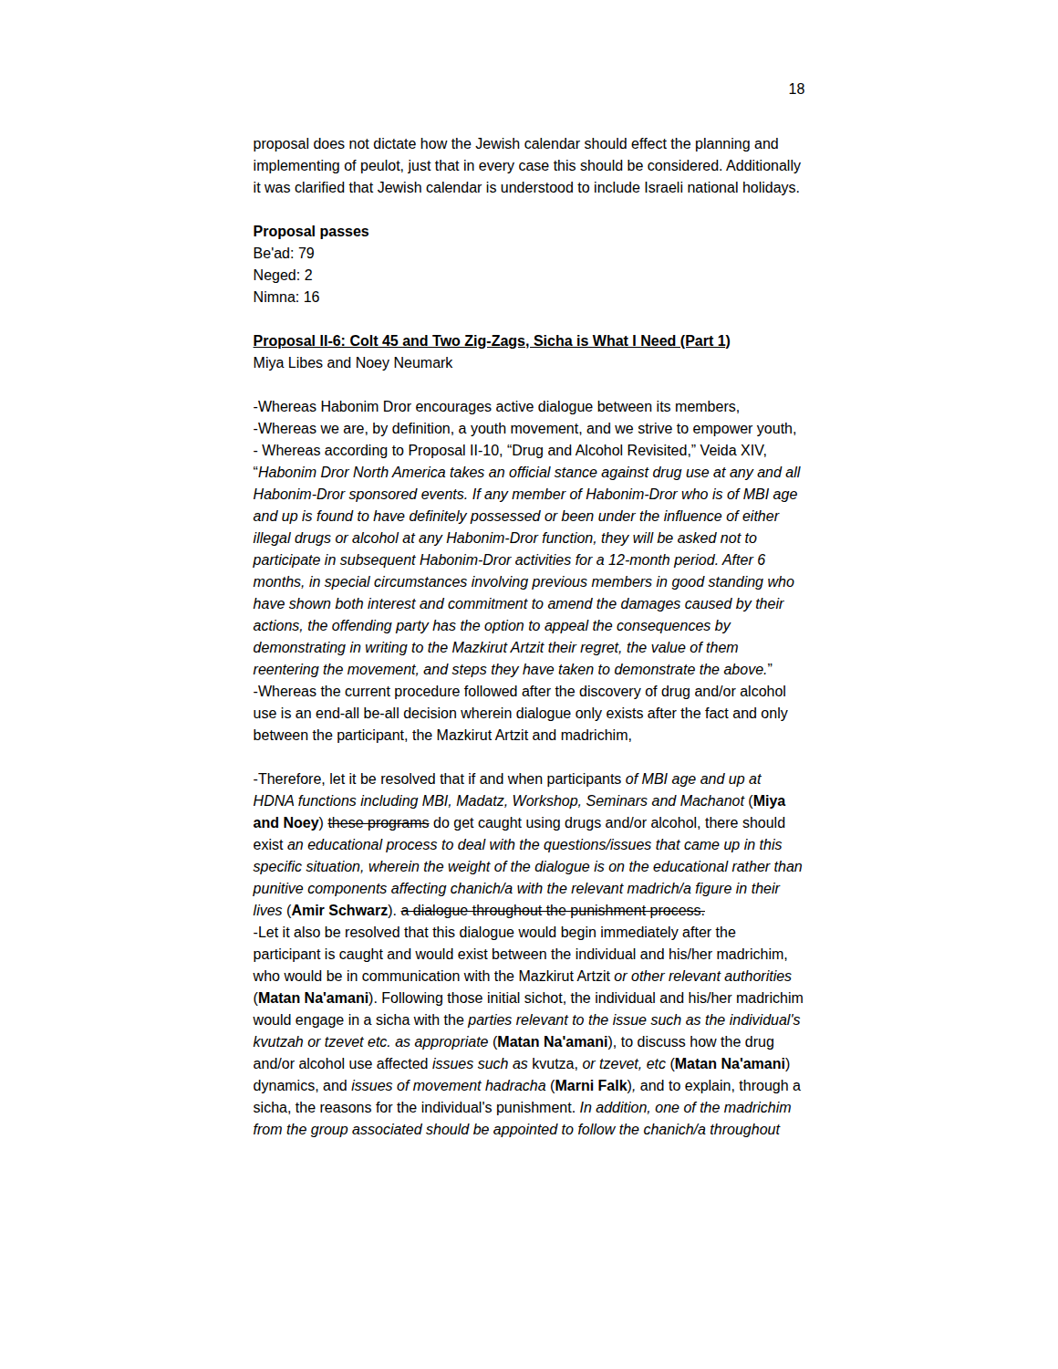18
proposal does not dictate how the Jewish calendar should effect the planning and implementing of peulot, just that in every case this should be considered. Additionally it was clarified that Jewish calendar is understood to include Israeli national holidays.
Proposal passes
Be'ad: 79
Neged: 2
Nimna: 16
Proposal II-6: Colt 45 and Two Zig-Zags, Sicha is What I Need (Part 1)
Miya Libes and Noey Neumark
-Whereas Habonim Dror encourages active dialogue between its members,
-Whereas we are, by definition, a youth movement, and we strive to empower youth,
- Whereas according to Proposal II-10, “Drug and Alcohol Revisited,” Veida XIV,
“Habonim Dror North America takes an official stance against drug use at any and all Habonim-Dror sponsored events. If any member of Habonim-Dror who is of MBI age and up is found to have definitely possessed or been under the influence of either illegal drugs or alcohol at any Habonim-Dror function, they will be asked not to participate in subsequent Habonim-Dror activities for a 12-month period. After 6 months, in special circumstances involving previous members in good standing who have shown both interest and commitment to amend the damages caused by their actions, the offending party has the option to appeal the consequences by demonstrating in writing to the Mazkirut Artzit their regret, the value of them reentering the movement, and steps they have taken to demonstrate the above.”
-Whereas the current procedure followed after the discovery of drug and/or alcohol use is an end-all be-all decision wherein dialogue only exists after the fact and only between the participant, the Mazkirut Artzit and madrichim,
-Therefore, let it be resolved that if and when participants of MBI age and up at HDNA functions including MBI, Madatz, Workshop, Seminars and Machanot (Miya and Noey) these programs do get caught using drugs and/or alcohol, there should exist an educational process to deal with the questions/issues that came up in this specific situation, wherein the weight of the dialogue is on the educational rather than punitive components affecting chanich/a with the relevant madrich/a figure in their lives (Amir Schwarz). a dialogue throughout the punishment process.
-Let it also be resolved that this dialogue would begin immediately after the participant is caught and would exist between the individual and his/her madrichim, who would be in communication with the Mazkirut Artzit or other relevant authorities (Matan Na'amani). Following those initial sichot, the individual and his/her madrichim would engage in a sicha with the parties relevant to the issue such as the individual's kvutzah or tzevet etc. as appropriate (Matan Na'amani), to discuss how the drug and/or alcohol use affected issues such as kvutza, or tzevet, etc (Matan Na'amani) dynamics, and issues of movement hadracha (Marni Falk), and to explain, through a sicha, the reasons for the individual's punishment. In addition, one of the madrichim from the group associated should be appointed to follow the chanich/a throughout